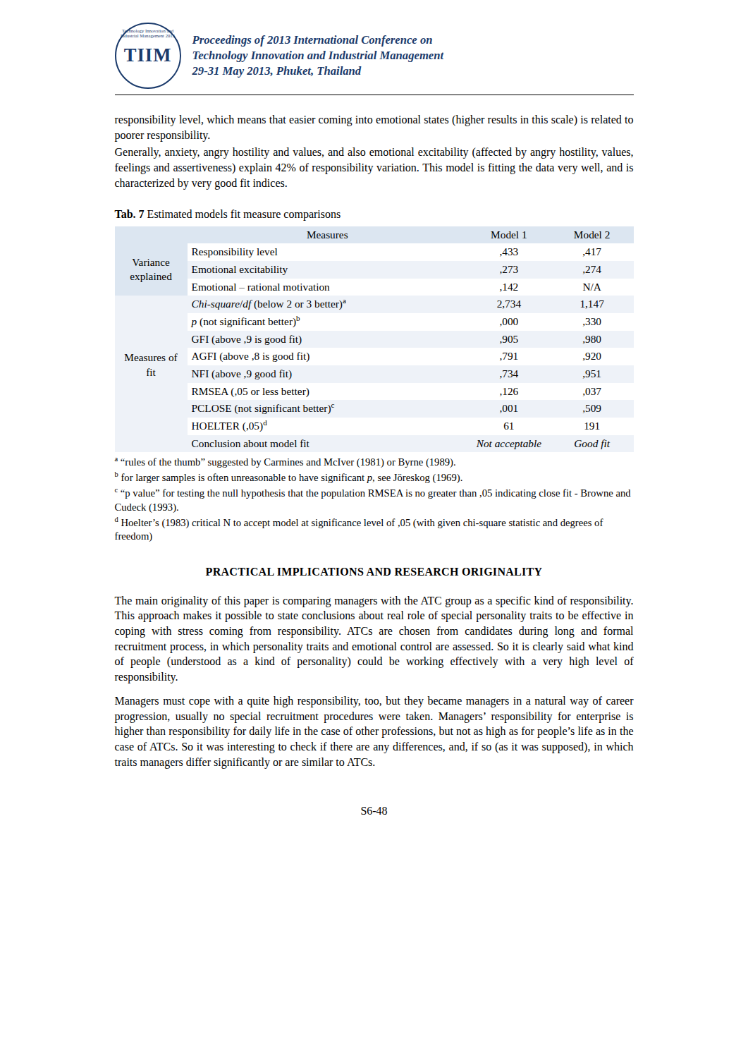Technology Innovation and Industrial Management 2013
TIIM
Proceedings of 2013 International Conference on
Technology Innovation and Industrial Management
29-31 May 2013, Phuket, Thailand
responsibility level, which means that easier coming into emotional states (higher results in this scale) is related to poorer responsibility.
Generally, anxiety, angry hostility and values, and also emotional excitability (affected by angry hostility, values, feelings and assertiveness) explain 42% of responsibility variation. This model is fitting the data very well, and is characterized by very good fit indices.
Tab. 7 Estimated models fit measure comparisons
| | Measures | Model 1 | Model 2 |
| --- | --- | --- | --- |
| Variance explained | Responsibility level | ,433 | ,417 |
| Emotional excitability | ,273 | ,274 |
| Emotional – rational motivation | ,142 | N/A |
| Measures of fit | Chi-square / df (below 2 or 3 better) a | 2,734 | 1,147 |
| p (not significant better) b | ,000 | ,330 |
| GFI (above ,9 is good fit) | ,905 | ,980 |
| AGFI (above ,8 is good fit) | ,791 | ,920 |
| NFI (above ,9 good fit) | ,734 | ,951 |
| RMSEA (,05 or less better) | ,126 | ,037 |
| PCLOSE (not significant better) c | ,001 | ,509 |
| HOELTER (,05) d | 61 | 191 |
| | Conclusion about model fit | Not acceptable | Good fit |
a “rules of the thumb” suggested by Carmines and McIver (1981) or Byrne (1989).
b for larger samples is often unreasonable to have significant p, see Jöreskog (1969).
c “p value” for testing the null hypothesis that the population RMSEA is no greater than ,05 indicating close fit - Browne and Cudeck (1993).
d Hoelter’s (1983) critical N to accept model at significance level of ,05 (with given chi-square statistic and degrees of freedom)
PRACTICAL IMPLICATIONS AND RESEARCH ORIGINALITY
The main originality of this paper is comparing managers with the ATC group as a specific kind of responsibility. This approach makes it possible to state conclusions about real role of special personality traits to be effective in coping with stress coming from responsibility. ATCs are chosen from candidates during long and formal recruitment process, in which personality traits and emotional control are assessed. So it is clearly said what kind of people (understood as a kind of personality) could be working effectively with a very high level of responsibility.
Managers must cope with a quite high responsibility, too, but they became managers in a natural way of career progression, usually no special recruitment procedures were taken. Managers’ responsibility for enterprise is higher than responsibility for daily life in the case of other professions, but not as high as for people’s life as in the case of ATCs. So it was interesting to check if there are any differences, and, if so (as it was supposed), in which traits managers differ significantly or are similar to ATCs.
S6-48